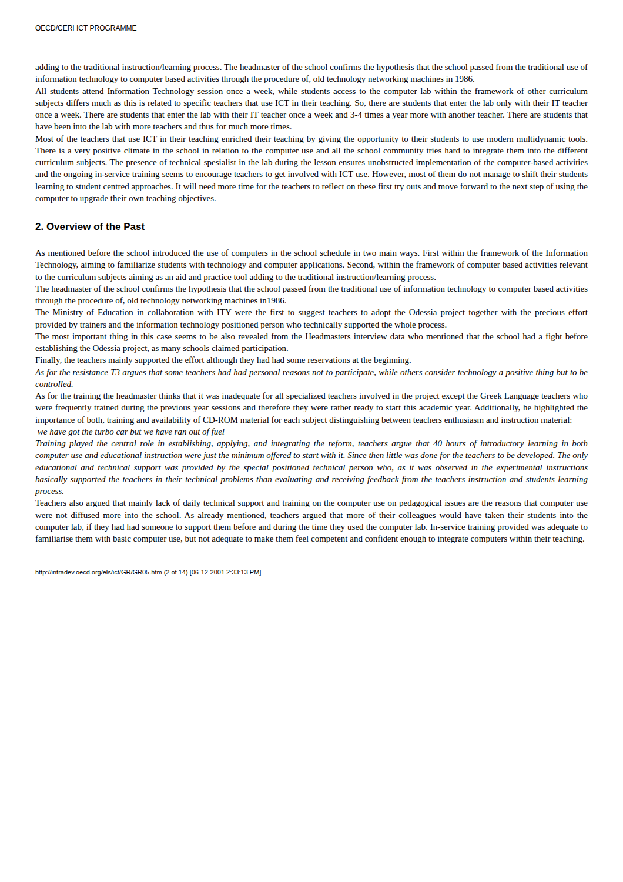OECD/CERI ICT PROGRAMME
adding to the traditional instruction/learning process. The headmaster of the school confirms the hypothesis that the school passed from the traditional use of information technology to computer based activities through the procedure of, old technology networking machines in 1986.
All students attend Information Technology session once a week, while students access to the computer lab within the framework of other curriculum subjects differs much as this is related to specific teachers that use ICT in their teaching. So, there are students that enter the lab only with their IT teacher once a week. There are students that enter the lab with their IT teacher once a week and 3-4 times a year more with another teacher. There are students that have been into the lab with more teachers and thus for much more times.
Most of the teachers that use ICT in their teaching enriched their teaching by giving the opportunity to their students to use modern multidynamic tools. There is a very positive climate in the school in relation to the computer use and all the school community tries hard to integrate them into the different curriculum subjects. The presence of technical spesialist in the lab during the lesson ensures unobstructed implementation of the computer-based activities and the ongoing in-service training seems to encourage teachers to get involved with ICT use. However, most of them do not manage to shift their students learning to student centred approaches. It will need more time for the teachers to reflect on these first try outs and move forward to the next step of using the computer to upgrade their own teaching objectives.
2. Overview of the Past
As mentioned before the school introduced the use of computers in the school schedule in two main ways. First within the framework of the Information Technology, aiming to familiarize students with technology and computer applications. Second, within the framework of computer based activities relevant to the curriculum subjects aiming as an aid and practice tool adding to the traditional instruction/learning process.
The headmaster of the school confirms the hypothesis that the school passed from the traditional use of information technology to computer based activities through the procedure of, old technology networking machines in1986.
The Ministry of Education in collaboration with ITY were the first to suggest teachers to adopt the Odessia project together with the precious effort provided by trainers and the information technology positioned person who technically supported the whole process.
The most important thing in this case seems to be also revealed from the Headmasters interview data who mentioned that the school had a fight before establishing the Odessia project, as many schools claimed participation.
Finally, the teachers mainly supported the effort although they had had some reservations at the beginning.
As for the resistance T3 argues that some teachers had had personal reasons not to participate, while others consider technology a positive thing but to be controlled.
As for the training the headmaster thinks that it was inadequate for all specialized teachers involved in the project except the Greek Language teachers who were frequently trained during the previous year sessions and therefore they were rather ready to start this academic year. Additionally, he highlighted the importance of both, training and availability of CD-ROM material for each subject distinguishing between teachers enthusiasm and instruction material:
we have got the turbo car but we have ran out of fuel
Training played the central role in establishing, applying, and integrating the reform, teachers argue that 40 hours of introductory learning in both computer use and educational instruction were just the minimum offered to start with it. Since then little was done for the teachers to be developed. The only educational and technical support was provided by the special positioned technical person who, as it was observed in the experimental instructions basically supported the teachers in their technical problems than evaluating and receiving feedback from the teachers instruction and students learning process.
Teachers also argued that mainly lack of daily technical support and training on the computer use on pedagogical issues are the reasons that computer use were not diffused more into the school. As already mentioned, teachers argued that more of their colleagues would have taken their students into the computer lab, if they had had someone to support them before and during the time they used the computer lab. In-service training provided was adequate to familiarise them with basic computer use, but not adequate to make them feel competent and confident enough to integrate computers within their teaching.
http://intradev.oecd.org/els/ict/GR/GR05.htm (2 of 14) [06-12-2001 2:33:13 PM]